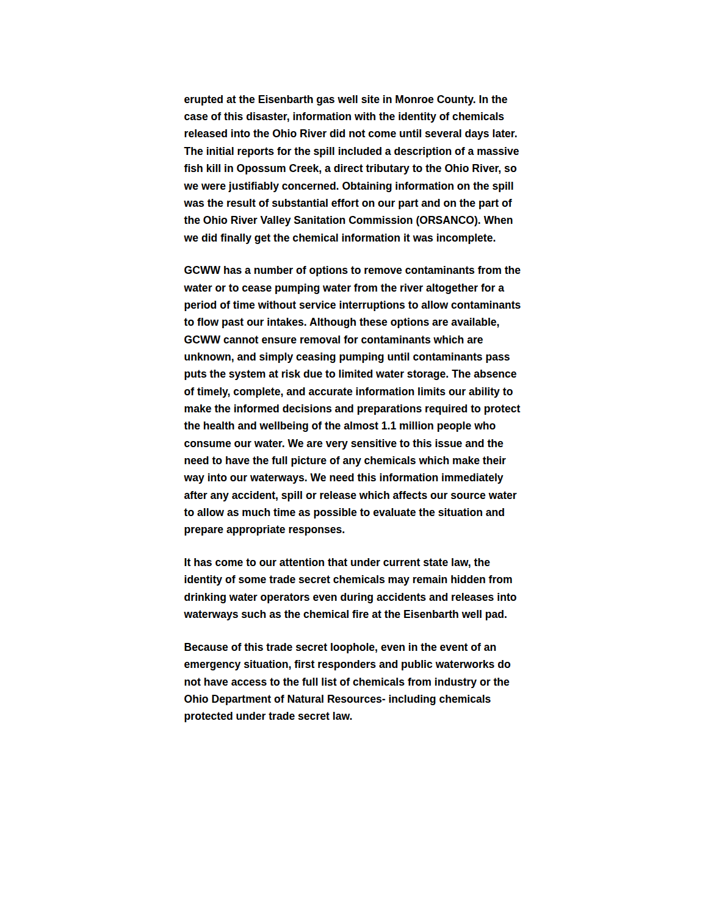erupted at the Eisenbarth gas well site in Monroe County. In the case of this disaster, information with the identity of chemicals released into the Ohio River did not come until several days later. The initial reports for the spill included a description of a massive fish kill in Opossum Creek, a direct tributary to the Ohio River, so we were justifiably concerned. Obtaining information on the spill was the result of substantial effort on our part and on the part of the Ohio River Valley Sanitation Commission (ORSANCO). When we did finally get the chemical information it was incomplete.
GCWW has a number of options to remove contaminants from the water or to cease pumping water from the river altogether for a period of time without service interruptions to allow contaminants to flow past our intakes. Although these options are available, GCWW cannot ensure removal for contaminants which are unknown, and simply ceasing pumping until contaminants pass puts the system at risk due to limited water storage. The absence of timely, complete, and accurate information limits our ability to make the informed decisions and preparations required to protect the health and wellbeing of the almost 1.1 million people who consume our water. We are very sensitive to this issue and the need to have the full picture of any chemicals which make their way into our waterways. We need this information immediately after any accident, spill or release which affects our source water to allow as much time as possible to evaluate the situation and prepare appropriate responses.
It has come to our attention that under current state law, the identity of some trade secret chemicals may remain hidden from drinking water operators even during accidents and releases into waterways such as the chemical fire at the Eisenbarth well pad.
Because of this trade secret loophole, even in the event of an emergency situation, first responders and public waterworks do not have access to the full list of chemicals from industry or the Ohio Department of Natural Resources- including chemicals protected under trade secret law.